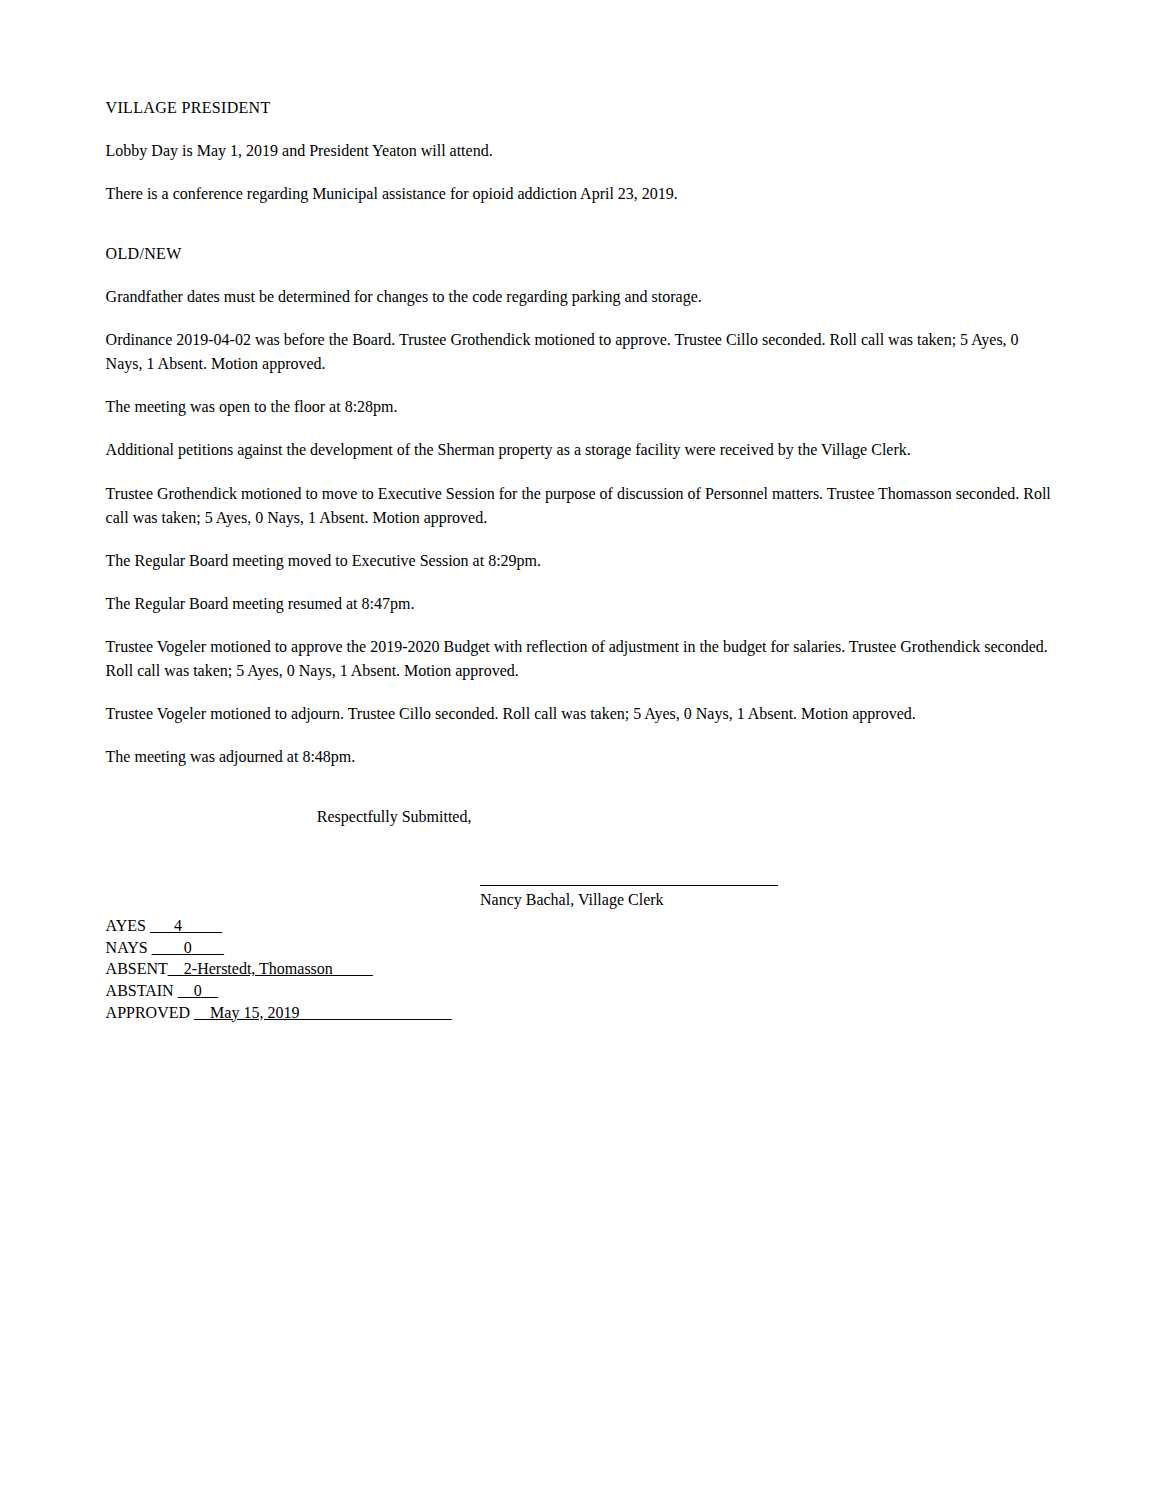VILLAGE PRESIDENT
Lobby Day is May 1, 2019 and President Yeaton will attend.
There is a conference regarding Municipal assistance for opioid addiction April 23, 2019.
OLD/NEW
Grandfather dates must be determined for changes to the code regarding parking and storage.
Ordinance 2019-04-02 was before the Board. Trustee Grothendick motioned to approve. Trustee Cillo seconded. Roll call was taken; 5 Ayes, 0 Nays, 1 Absent. Motion approved.
The meeting was open to the floor at 8:28pm.
Additional petitions against the development of the Sherman property as a storage facility were received by the Village Clerk.
Trustee Grothendick motioned to move to Executive Session for the purpose of discussion of Personnel matters. Trustee Thomasson seconded. Roll call was taken; 5 Ayes, 0 Nays, 1 Absent. Motion approved.
The Regular Board meeting moved to Executive Session at 8:29pm.
The Regular Board meeting resumed at 8:47pm.
Trustee Vogeler motioned to approve the 2019-2020 Budget with reflection of adjustment in the budget for salaries. Trustee Grothendick seconded. Roll call was taken; 5 Ayes, 0 Nays, 1 Absent. Motion approved.
Trustee Vogeler motioned to adjourn. Trustee Cillo seconded. Roll call was taken; 5 Ayes, 0 Nays, 1 Absent. Motion approved.
The meeting was adjourned at 8:48pm.
Respectfully Submitted,
Nancy Bachal, Village Clerk
AYES ___4_____
NAYS ____0____
ABSENT__2-Herstedt, Thomasson_____
ABSTAIN __0__
APPROVED __May 15, 2019___________________